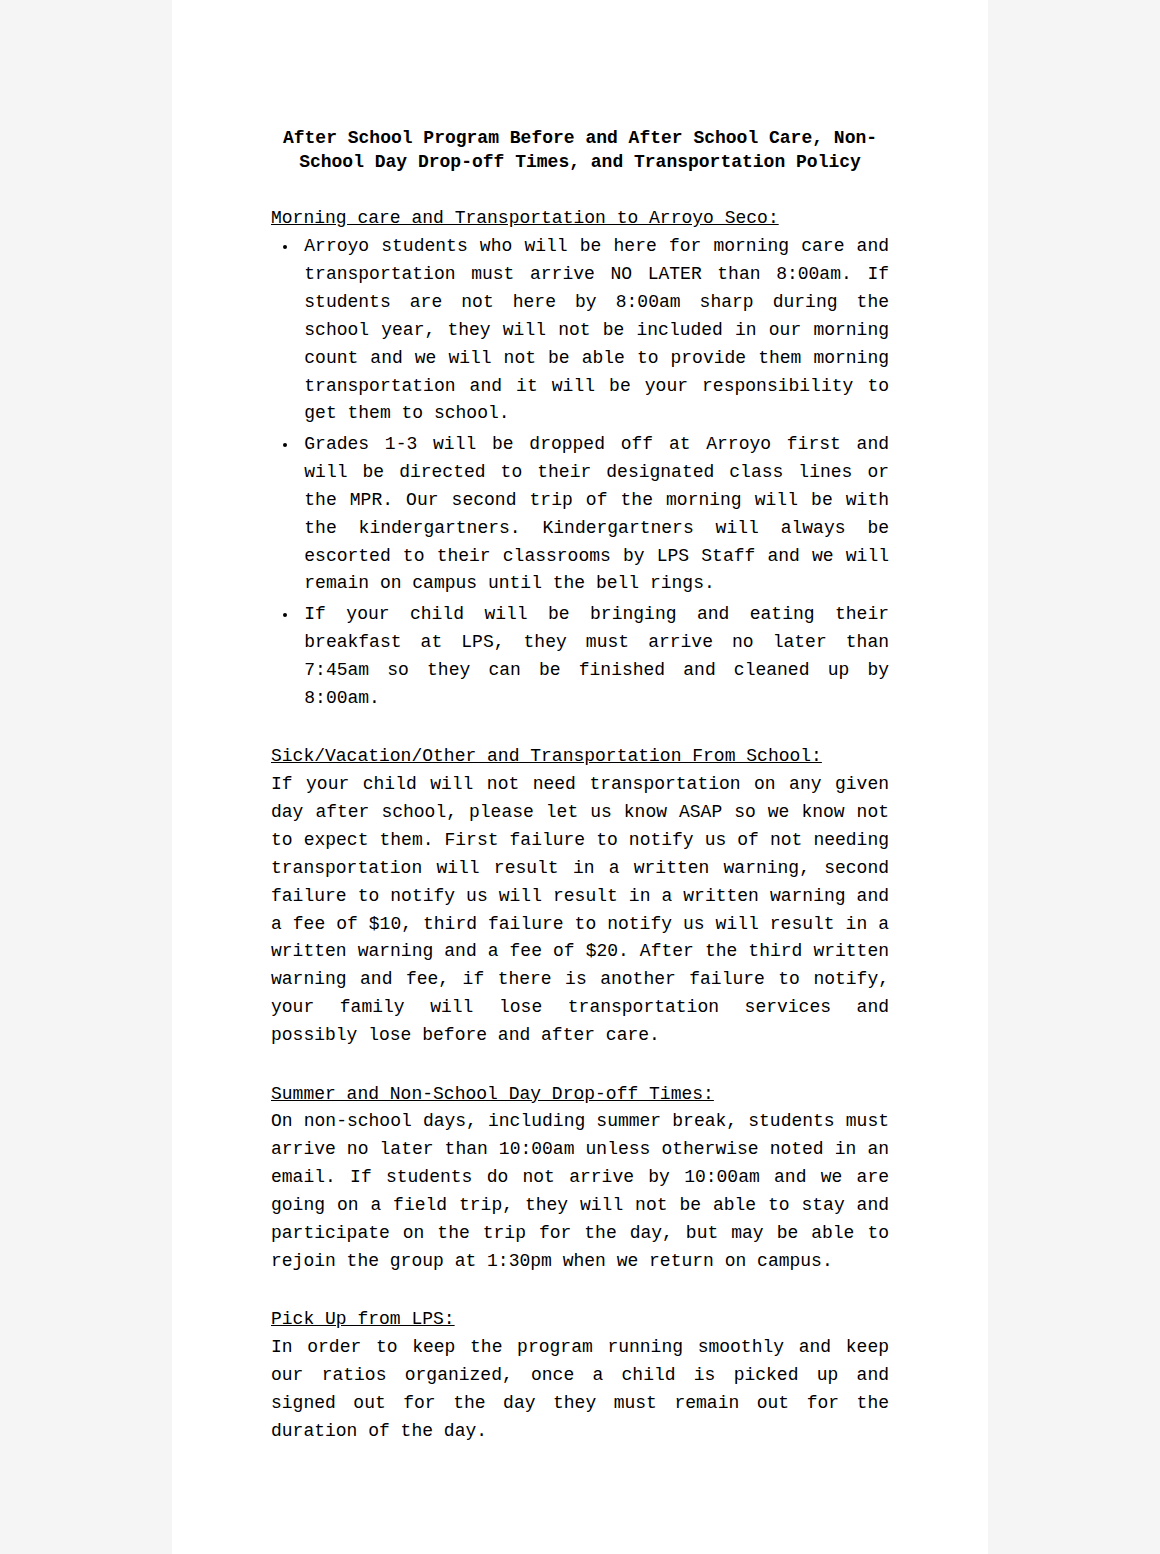After School Program Before and After School Care, Non-School Day Drop-off Times, and Transportation Policy
Morning care and Transportation to Arroyo Seco:
Arroyo students who will be here for morning care and transportation must arrive NO LATER than 8:00am. If students are not here by 8:00am sharp during the school year, they will not be included in our morning count and we will not be able to provide them morning transportation and it will be your responsibility to get them to school.
Grades 1-3 will be dropped off at Arroyo first and will be directed to their designated class lines or the MPR. Our second trip of the morning will be with the kindergartners. Kindergartners will always be escorted to their classrooms by LPS Staff and we will remain on campus until the bell rings.
If your child will be bringing and eating their breakfast at LPS, they must arrive no later than 7:45am so they can be finished and cleaned up by 8:00am.
Sick/Vacation/Other and Transportation From School:
If your child will not need transportation on any given day after school, please let us know ASAP so we know not to expect them. First failure to notify us of not needing transportation will result in a written warning, second failure to notify us will result in a written warning and a fee of $10, third failure to notify us will result in a written warning and a fee of $20. After the third written warning and fee, if there is another failure to notify, your family will lose transportation services and possibly lose before and after care.
Summer and Non-School Day Drop-off Times:
On non-school days, including summer break, students must arrive no later than 10:00am unless otherwise noted in an email. If students do not arrive by 10:00am and we are going on a field trip, they will not be able to stay and participate on the trip for the day, but may be able to rejoin the group at 1:30pm when we return on campus.
Pick Up from LPS:
In order to keep the program running smoothly and keep our ratios organized, once a child is picked up and signed out for the day they must remain out for the duration of the day.